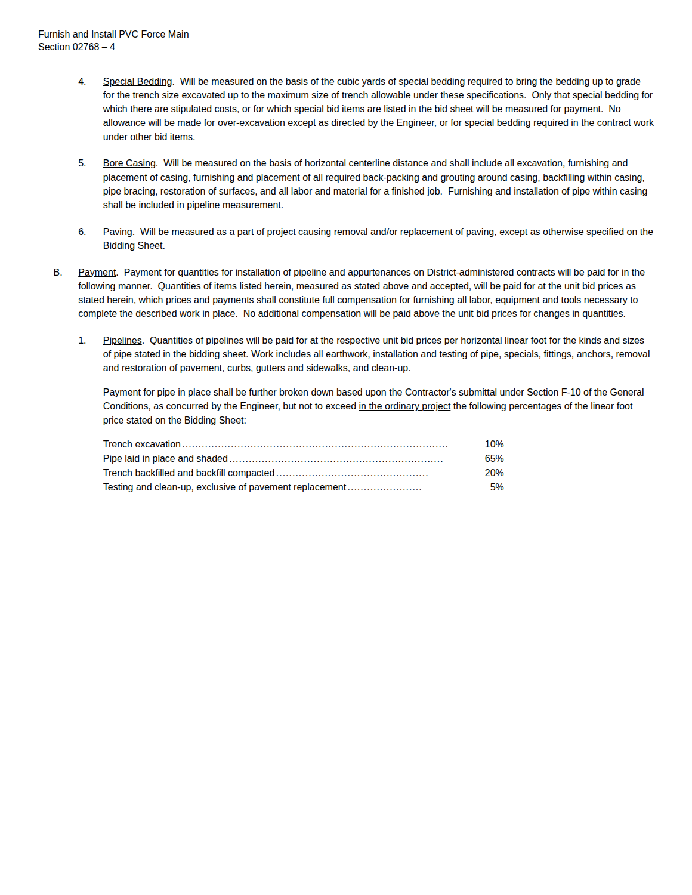Furnish and Install PVC Force Main
Section 02768 – 4
4.
Special Bedding. Will be measured on the basis of the cubic yards of special bedding required to bring the bedding up to grade for the trench size excavated up to the maximum size of trench allowable under these specifications. Only that special bedding for which there are stipulated costs, or for which special bid items are listed in the bid sheet will be measured for payment. No allowance will be made for over-excavation except as directed by the Engineer, or for special bedding required in the contract work under other bid items.
5.
Bore Casing. Will be measured on the basis of horizontal centerline distance and shall include all excavation, furnishing and placement of casing, furnishing and placement of all required back-packing and grouting around casing, backfilling within casing, pipe bracing, restoration of surfaces, and all labor and material for a finished job. Furnishing and installation of pipe within casing shall be included in pipeline measurement.
6.
Paving. Will be measured as a part of project causing removal and/or replacement of paving, except as otherwise specified on the Bidding Sheet.
B.
Payment. Payment for quantities for installation of pipeline and appurtenances on District-administered contracts will be paid for in the following manner. Quantities of items listed herein, measured as stated above and accepted, will be paid for at the unit bid prices as stated herein, which prices and payments shall constitute full compensation for furnishing all labor, equipment and tools necessary to complete the described work in place. No additional compensation will be paid above the unit bid prices for changes in quantities.
1.
Pipelines. Quantities of pipelines will be paid for at the respective unit bid prices per horizontal linear foot for the kinds and sizes of pipe stated in the bidding sheet. Work includes all earthwork, installation and testing of pipe, specials, fittings, anchors, removal and restoration of pavement, curbs, gutters and sidewalks, and clean-up.
Payment for pipe in place shall be further broken down based upon the Contractor's submittal under Section F-10 of the General Conditions, as concurred by the Engineer, but not to exceed in the ordinary project the following percentages of the linear foot price stated on the Bidding Sheet:
Trench excavation .................................................................................. 10%
Pipe laid in place and shaded .................................................................. 65%
Trench backfilled and backfill compacted ............................................... 20%
Testing and clean-up, exclusive of pavement replacement ....................... 5%